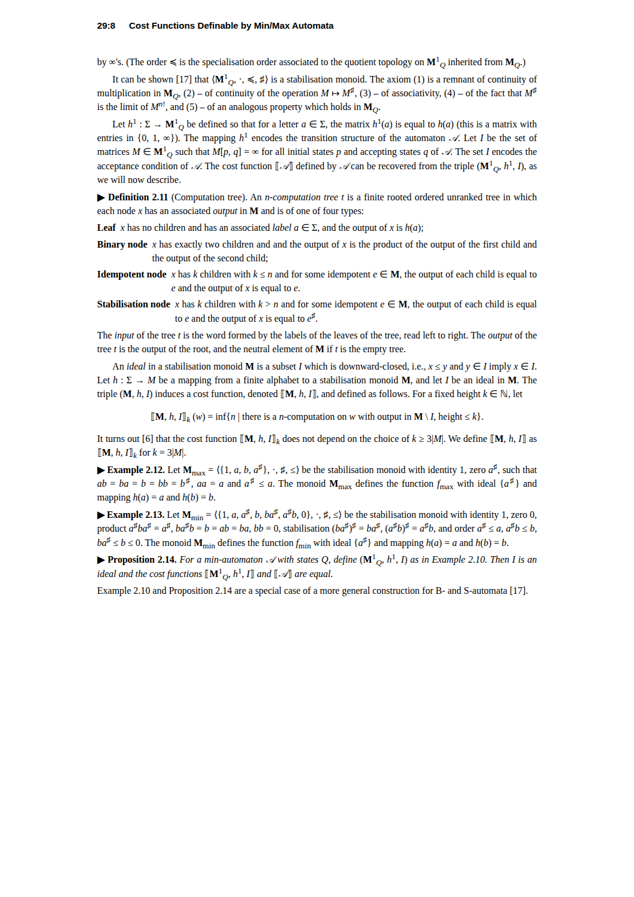29:8 Cost Functions Definable by Min/Max Automata
by ∞'s. (The order ≼ is the specialisation order associated to the quotient topology on M1Q inherited from MQ.)
It can be shown [17] that ⟨M1Q, ·, ≼, ♯⟩ is a stabilisation monoid. The axiom (1) is a remnant of continuity of multiplication in MQ, (2) – of continuity of the operation M ↦ M♯, (3) – of associativity, (4) – of the fact that M♯ is the limit of Mn!, and (5) – of an analogous property which holds in MQ.
Let h1 : Σ → M1Q be defined so that for a letter a ∈ Σ, the matrix h1(a) is equal to h(a) (this is a matrix with entries in {0, 1, ∞}). The mapping h1 encodes the transition structure of the automaton 𝒜. Let I be the set of matrices M ∈ M1Q such that M[p, q] = ∞ for all initial states p and accepting states q of 𝒜. The set I encodes the acceptance condition of 𝒜. The cost function ⟦𝒜⟧ defined by 𝒜 can be recovered from the triple (M1Q, h1, I), as we will now describe.
Definition 2.11 (Computation tree). An n-computation tree t is a finite rooted ordered unranked tree in which each node x has an associated output in M and is of one of four types:
Leaf
x has no children and has an associated label a ∈ Σ, and the output of x is h(a);
Binary node
x has exactly two children and and the output of x is the product of the output of the first child and the output of the second child;
Idempotent node
x has k children with k ≤ n and for some idempotent e ∈ M, the output of each child is equal to e and the output of x is equal to e.
Stabilisation node
x has k children with k > n and for some idempotent e ∈ M, the output of each child is equal to e and the output of x is equal to e♯.
The input of the tree t is the word formed by the labels of the leaves of the tree, read left to right. The output of the tree t is the output of the root, and the neutral element of M if t is the empty tree.
An ideal in a stabilisation monoid M is a subset I which is downward-closed, i.e., x ≤ y and y ∈ I imply x ∈ I. Let h : Σ → M be a mapping from a finite alphabet to a stabilisation monoid M, and let I be an ideal in M. The triple (M, h, I) induces a cost function, denoted ⟦M, h, I⟧, and defined as follows. For a fixed height k ∈ ℕ, let
⟦M, h, I⟧k (w) = inf{n | there is a n-computation on w with output in M \ I, height ≤ k}.
It turns out [6] that the cost function ⟦M, h, I⟧k does not depend on the choice of k ≥ 3|M|. We define ⟦M, h, I⟧ as ⟦M, h, I⟧k for k = 3|M|.
Example 2.12. Let Mmax = ⟨{1, a, b, a♯}, ·, ♯, ≤⟩ be the stabilisation monoid with identity 1, zero a♯, such that ab = ba = b = bb = b♯, aa = a and a♯ ≤ a. The monoid Mmax defines the function fmax with ideal {a♯} and mapping h(a) = a and h(b) = b.
Example 2.13. Let Mmin = ⟨{1, a, a♯, b, ba♯, a♯b, 0}, ·, ♯, ≤⟩ be the stabilisation monoid with identity 1, zero 0, product a♯ba♯ = a♯, ba♯b = b = ab = ba, bb = 0, stabilisation (ba♯)♯ = ba♯, (a♯b)♯ = a♯b, and order a♯ ≤ a, a♯b ≤ b, ba♯ ≤ b ≤ 0. The monoid Mmin defines the function fmin with ideal {a♯} and mapping h(a) = a and h(b) = b.
Proposition 2.14. For a min-automaton 𝒜 with states Q, define (M1Q, h1, I) as in Example 2.10. Then I is an ideal and the cost functions ⟦M1Q, h1, I⟧ and ⟦𝒜⟧ are equal.
Example 2.10 and Proposition 2.14 are a special case of a more general construction for B- and S-automata [17].